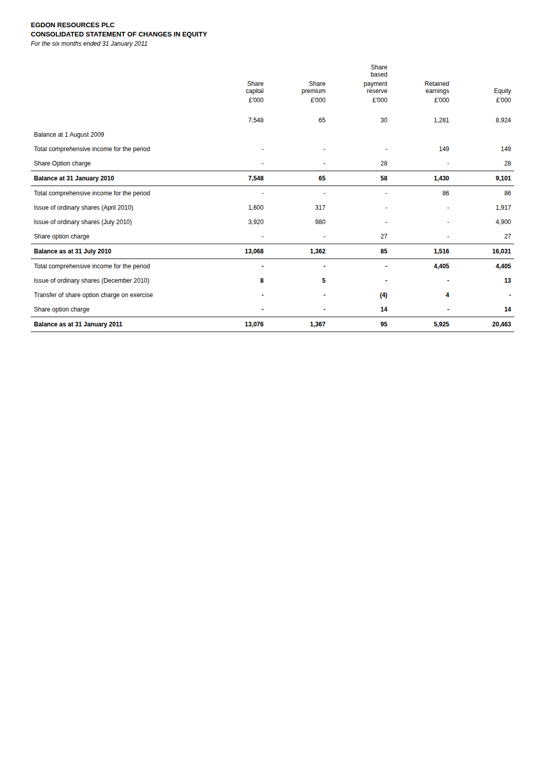EGDON RESOURCES PLC
CONSOLIDATED STATEMENT OF CHANGES IN EQUITY
For the six months ended 31 January 2011
| | | | Share based | | |
| --- | --- | --- | --- | --- | --- |
| | Share capital | Share premium | payment reserve | Retained earnings | Equity |
| | £'000 | £'000 | £'000 | £'000 | £'000 |
| | 7,548 | 65 | 30 | 1,281 | 8,924 |
| Balance at 1 August 2009 | | | | | |
| Total comprehensive income for the period | - | - | - | 149 | 149 |
| Share Option charge | - | - | 28 | - | 28 |
| Balance at 31 January 2010 | 7,548 | 65 | 58 | 1,430 | 9,101 |
| Total comprehensive income for the period | - | - | - | 86 | 86 |
| Issue of ordinary shares (April 2010) | 1,600 | 317 | - | - | 1,917 |
| Issue of ordinary shares (July 2010) | 3,920 | 980 | - | - | 4,900 |
| Share option charge | - | - | 27 | - | 27 |
| Balance as at 31 July 2010 | 13,068 | 1,362 | 85 | 1,516 | 16,031 |
| Total comprehensive income for the period | - | - | - | 4,405 | 4,405 |
| Issue of ordinary shares (December 2010) | 8 | 5 | - | - | 13 |
| Transfer of share option charge on exercise | - | - | (4) | 4 | - |
| Share option charge | - | - | 14 | - | 14 |
| Balance as at 31 January 2011 | 13,076 | 1,367 | 95 | 5,925 | 20,463 |